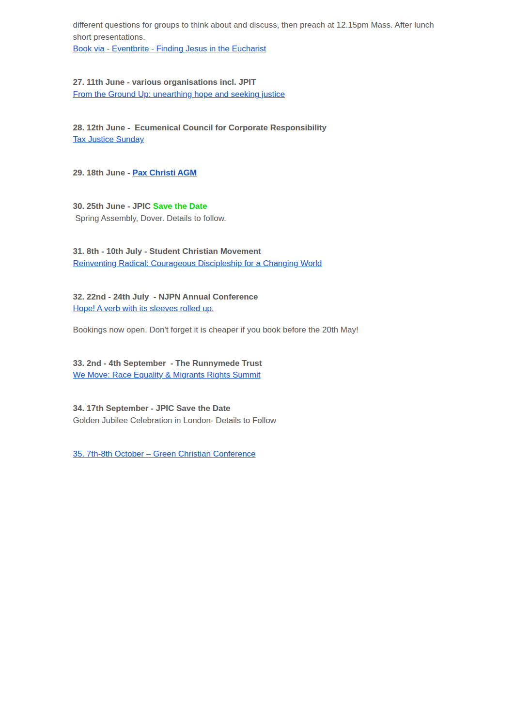different questions for groups to think about and discuss, then preach at 12.15pm Mass. After lunch short presentations.
Book via - Eventbrite - Finding Jesus in the Eucharist
27. 11th June - various organisations incl. JPIT
From the Ground Up: unearthing hope and seeking justice
28. 12th June - Ecumenical Council for Corporate Responsibility
Tax Justice Sunday
29. 18th June - Pax Christi AGM
30. 25th June - JPIC Save the Date
Spring Assembly, Dover. Details to follow.
31. 8th - 10th July - Student Christian Movement
Reinventing Radical: Courageous Discipleship for a Changing World
32. 22nd - 24th July - NJPN Annual Conference
Hope! A verb with its sleeves rolled up.
Bookings now open. Don't forget it is cheaper if you book before the 20th May!
33. 2nd - 4th September - The Runnymede Trust
We Move: Race Equality & Migrants Rights Summit
34. 17th September - JPIC Save the Date
Golden Jubilee Celebration in London- Details to Follow
35. 7th-8th October – Green Christian Conference